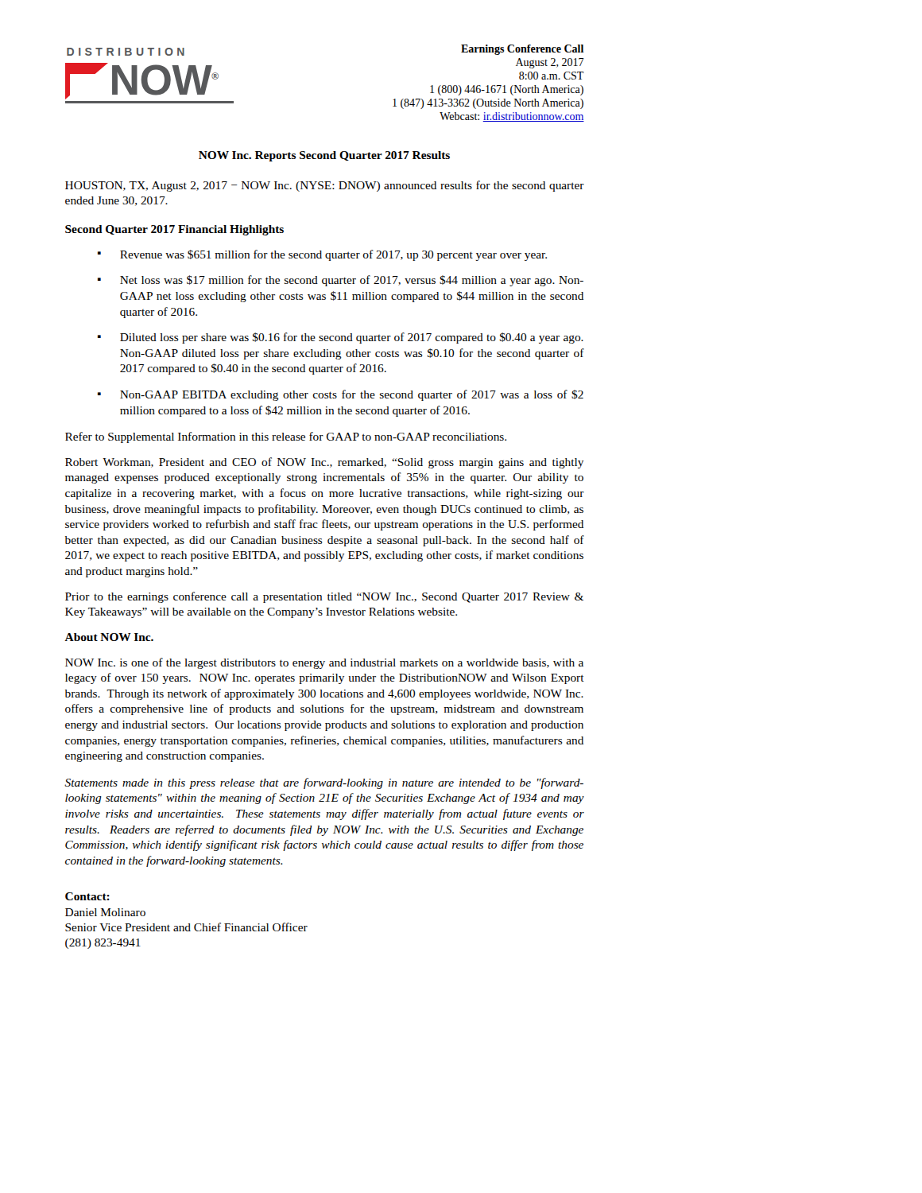DISTRIBUTION
NOW®
Earnings Conference Call
August 2, 2017
8:00 a.m. CST
1 (800) 446-1671 (North America)
1 (847) 413-3362 (Outside North America)
Webcast: ir.distributionnow.com
NOW Inc. Reports Second Quarter 2017 Results
HOUSTON, TX, August 2, 2017 − NOW Inc. (NYSE: DNOW) announced results for the second quarter ended June 30, 2017.
Second Quarter 2017 Financial Highlights
Revenue was $651 million for the second quarter of 2017, up 30 percent year over year.
Net loss was $17 million for the second quarter of 2017, versus $44 million a year ago. Non-GAAP net loss excluding other costs was $11 million compared to $44 million in the second quarter of 2016.
Diluted loss per share was $0.16 for the second quarter of 2017 compared to $0.40 a year ago. Non-GAAP diluted loss per share excluding other costs was $0.10 for the second quarter of 2017 compared to $0.40 in the second quarter of 2016.
Non-GAAP EBITDA excluding other costs for the second quarter of 2017 was a loss of $2 million compared to a loss of $42 million in the second quarter of 2016.
Refer to Supplemental Information in this release for GAAP to non-GAAP reconciliations.
Robert Workman, President and CEO of NOW Inc., remarked, “Solid gross margin gains and tightly managed expenses produced exceptionally strong incrementals of 35% in the quarter. Our ability to capitalize in a recovering market, with a focus on more lucrative transactions, while right-sizing our business, drove meaningful impacts to profitability. Moreover, even though DUCs continued to climb, as service providers worked to refurbish and staff frac fleets, our upstream operations in the U.S. performed better than expected, as did our Canadian business despite a seasonal pull-back. In the second half of 2017, we expect to reach positive EBITDA, and possibly EPS, excluding other costs, if market conditions and product margins hold.”
Prior to the earnings conference call a presentation titled “NOW Inc., Second Quarter 2017 Review & Key Takeaways” will be available on the Company’s Investor Relations website.
About NOW Inc.
NOW Inc. is one of the largest distributors to energy and industrial markets on a worldwide basis, with a legacy of over 150 years. NOW Inc. operates primarily under the DistributionNOW and Wilson Export brands. Through its network of approximately 300 locations and 4,600 employees worldwide, NOW Inc. offers a comprehensive line of products and solutions for the upstream, midstream and downstream energy and industrial sectors. Our locations provide products and solutions to exploration and production companies, energy transportation companies, refineries, chemical companies, utilities, manufacturers and engineering and construction companies.
Statements made in this press release that are forward-looking in nature are intended to be "forward-looking statements" within the meaning of Section 21E of the Securities Exchange Act of 1934 and may involve risks and uncertainties. These statements may differ materially from actual future events or results. Readers are referred to documents filed by NOW Inc. with the U.S. Securities and Exchange Commission, which identify significant risk factors which could cause actual results to differ from those contained in the forward-looking statements.
Contact:
Daniel Molinaro
Senior Vice President and Chief Financial Officer
(281) 823-4941